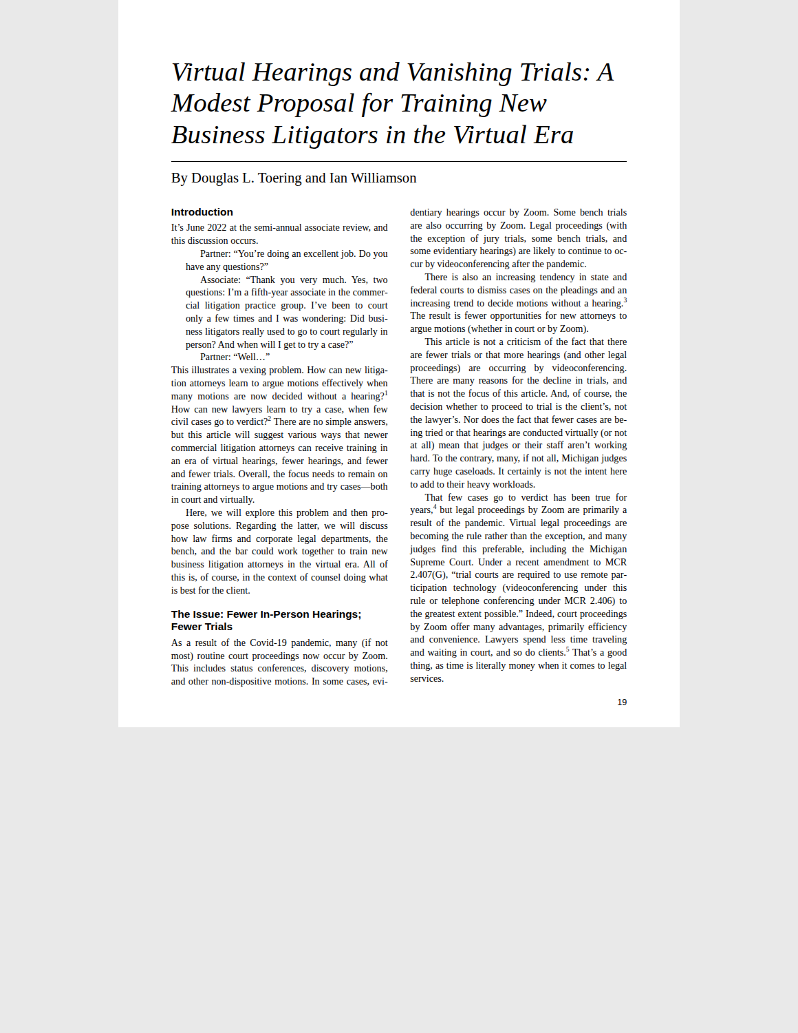Virtual Hearings and Vanishing Trials: A Modest Proposal for Training New Business Litigators in the Virtual Era
By Douglas L. Toering and Ian Williamson
Introduction
It’s June 2022 at the semi-annual associate review, and this discussion occurs.
Partner: “You’re doing an excellent job. Do you have any questions?”
Associate: “Thank you very much. Yes, two questions: I’m a fifth-year associate in the commercial litigation practice group. I’ve been to court only a few times and I was wondering: Did business litigators really used to go to court regularly in person? And when will I get to try a case?”
Partner: “Well…”
This illustrates a vexing problem. How can new litigation attorneys learn to argue motions effectively when many motions are now decided without a hearing?1 How can new lawyers learn to try a case, when few civil cases go to verdict?2 There are no simple answers, but this article will suggest various ways that newer commercial litigation attorneys can receive training in an era of virtual hearings, fewer hearings, and fewer and fewer trials. Overall, the focus needs to remain on training attorneys to argue motions and try cases—both in court and virtually.
Here, we will explore this problem and then propose solutions. Regarding the latter, we will discuss how law firms and corporate legal departments, the bench, and the bar could work together to train new business litigation attorneys in the virtual era. All of this is, of course, in the context of counsel doing what is best for the client.
The Issue: Fewer In-Person Hearings; Fewer Trials
As a result of the Covid-19 pandemic, many (if not most) routine court proceedings now occur by Zoom. This includes status conferences, discovery motions, and other non-dispositive motions. In some cases, evidentiary hearings occur by Zoom. Some bench trials are also occurring by Zoom. Legal proceedings (with the exception of jury trials, some bench trials, and some evidentiary hearings) are likely to continue to occur by videoconferencing after the pandemic.
There is also an increasing tendency in state and federal courts to dismiss cases on the pleadings and an increasing trend to decide motions without a hearing.3 The result is fewer opportunities for new attorneys to argue motions (whether in court or by Zoom).
This article is not a criticism of the fact that there are fewer trials or that more hearings (and other legal proceedings) are occurring by videoconferencing. There are many reasons for the decline in trials, and that is not the focus of this article. And, of course, the decision whether to proceed to trial is the client’s, not the lawyer’s. Nor does the fact that fewer cases are being tried or that hearings are conducted virtually (or not at all) mean that judges or their staff aren’t working hard. To the contrary, many, if not all, Michigan judges carry huge caseloads. It certainly is not the intent here to add to their heavy workloads.
That few cases go to verdict has been true for years,4 but legal proceedings by Zoom are primarily a result of the pandemic. Virtual legal proceedings are becoming the rule rather than the exception, and many judges find this preferable, including the Michigan Supreme Court. Under a recent amendment to MCR 2.407(G), “trial courts are required to use remote participation technology (videoconferencing under this rule or telephone conferencing under MCR 2.406) to the greatest extent possible.” Indeed, court proceedings by Zoom offer many advantages, primarily efficiency and convenience. Lawyers spend less time traveling and waiting in court, and so do clients.5 That’s a good thing, as time is literally money when it comes to legal services.
19